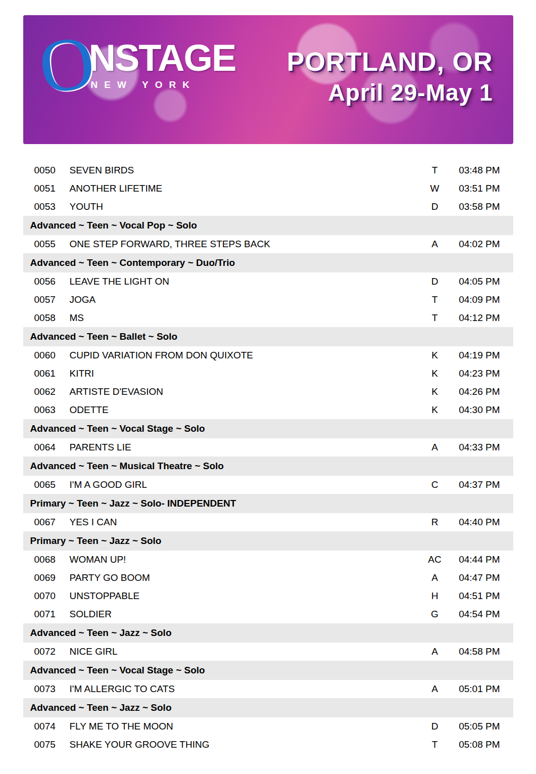O
NSTAGE
NEW YORK
PORTLAND, OR
April 29-May 1
| 0050 | SEVEN BIRDS | T | 03:48 PM |
| 0051 | ANOTHER LIFETIME | W | 03:51 PM |
| 0053 | YOUTH | D | 03:58 PM |
| Advanced ~ Teen ~ Vocal Pop ~ Solo |
| 0055 | ONE STEP FORWARD, THREE STEPS BACK | A | 04:02 PM |
| Advanced ~ Teen ~ Contemporary ~ Duo/Trio |
| 0056 | LEAVE THE LIGHT ON | D | 04:05 PM |
| 0057 | JOGA | T | 04:09 PM |
| 0058 | MS | T | 04:12 PM |
| Advanced ~ Teen ~ Ballet ~ Solo |
| 0060 | CUPID VARIATION FROM DON QUIXOTE | K | 04:19 PM |
| 0061 | KITRI | K | 04:23 PM |
| 0062 | ARTISTE D'EVASION | K | 04:26 PM |
| 0063 | ODETTE | K | 04:30 PM |
| Advanced ~ Teen ~ Vocal Stage ~ Solo |
| 0064 | PARENTS LIE | A | 04:33 PM |
| Advanced ~ Teen ~ Musical Theatre ~ Solo |
| 0065 | I'M A GOOD GIRL | C | 04:37 PM |
| Primary ~ Teen ~ Jazz ~ Solo- INDEPENDENT |
| 0067 | YES I CAN | R | 04:40 PM |
| Primary ~ Teen ~ Jazz ~ Solo |
| 0068 | WOMAN UP! | AC | 04:44 PM |
| 0069 | PARTY GO BOOM | A | 04:47 PM |
| 0070 | UNSTOPPABLE | H | 04:51 PM |
| 0071 | SOLDIER | G | 04:54 PM |
| Advanced ~ Teen ~ Jazz ~ Solo |
| 0072 | NICE GIRL | A | 04:58 PM |
| Advanced ~ Teen ~ Vocal Stage ~ Solo |
| 0073 | I'M ALLERGIC TO CATS | A | 05:01 PM |
| Advanced ~ Teen ~ Jazz ~ Solo |
| 0074 | FLY ME TO THE MOON | D | 05:05 PM |
| 0075 | SHAKE YOUR GROOVE THING | T | 05:08 PM |